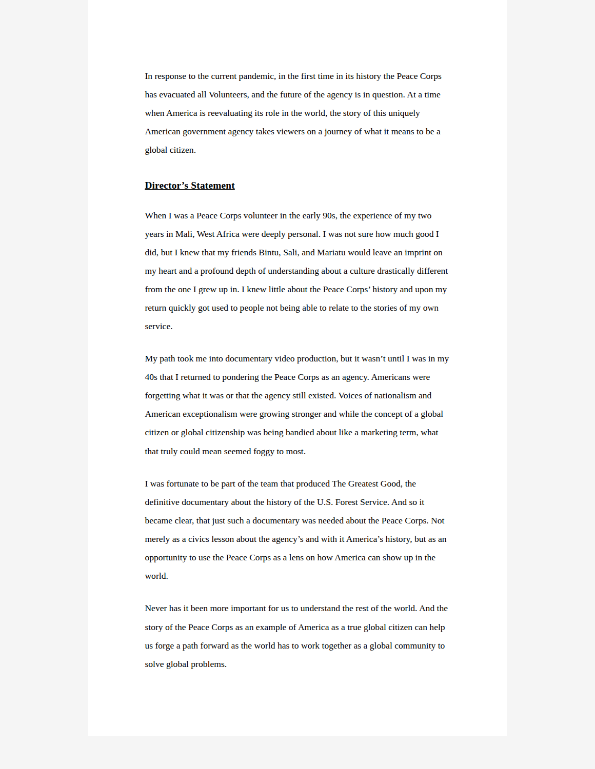In response to the current pandemic, in the first time in its history the Peace Corps has evacuated all Volunteers, and the future of the agency is in question. At a time when America is reevaluating its role in the world, the story of this uniquely American government agency takes viewers on a journey of what it means to be a global citizen.
Director’s Statement
When I was a Peace Corps volunteer in the early 90s, the experience of my two years in Mali, West Africa were deeply personal. I was not sure how much good I did, but I knew that my friends Bintu, Sali, and Mariatu would leave an imprint on my heart and a profound depth of understanding about a culture drastically different from the one I grew up in. I knew little about the Peace Corps’ history and upon my return quickly got used to people not being able to relate to the stories of my own service.
My path took me into documentary video production, but it wasn’t until I was in my 40s that I returned to pondering the Peace Corps as an agency. Americans were forgetting what it was or that the agency still existed. Voices of nationalism and American exceptionalism were growing stronger and while the concept of a global citizen or global citizenship was being bandied about like a marketing term, what that truly could mean seemed foggy to most.
I was fortunate to be part of the team that produced The Greatest Good, the definitive documentary about the history of the U.S. Forest Service. And so it became clear, that just such a documentary was needed about the Peace Corps. Not merely as a civics lesson about the agency’s and with it America’s history, but as an opportunity to use the Peace Corps as a lens on how America can show up in the world.
Never has it been more important for us to understand the rest of the world. And the story of the Peace Corps as an example of America as a true global citizen can help us forge a path forward as the world has to work together as a global community to solve global problems.